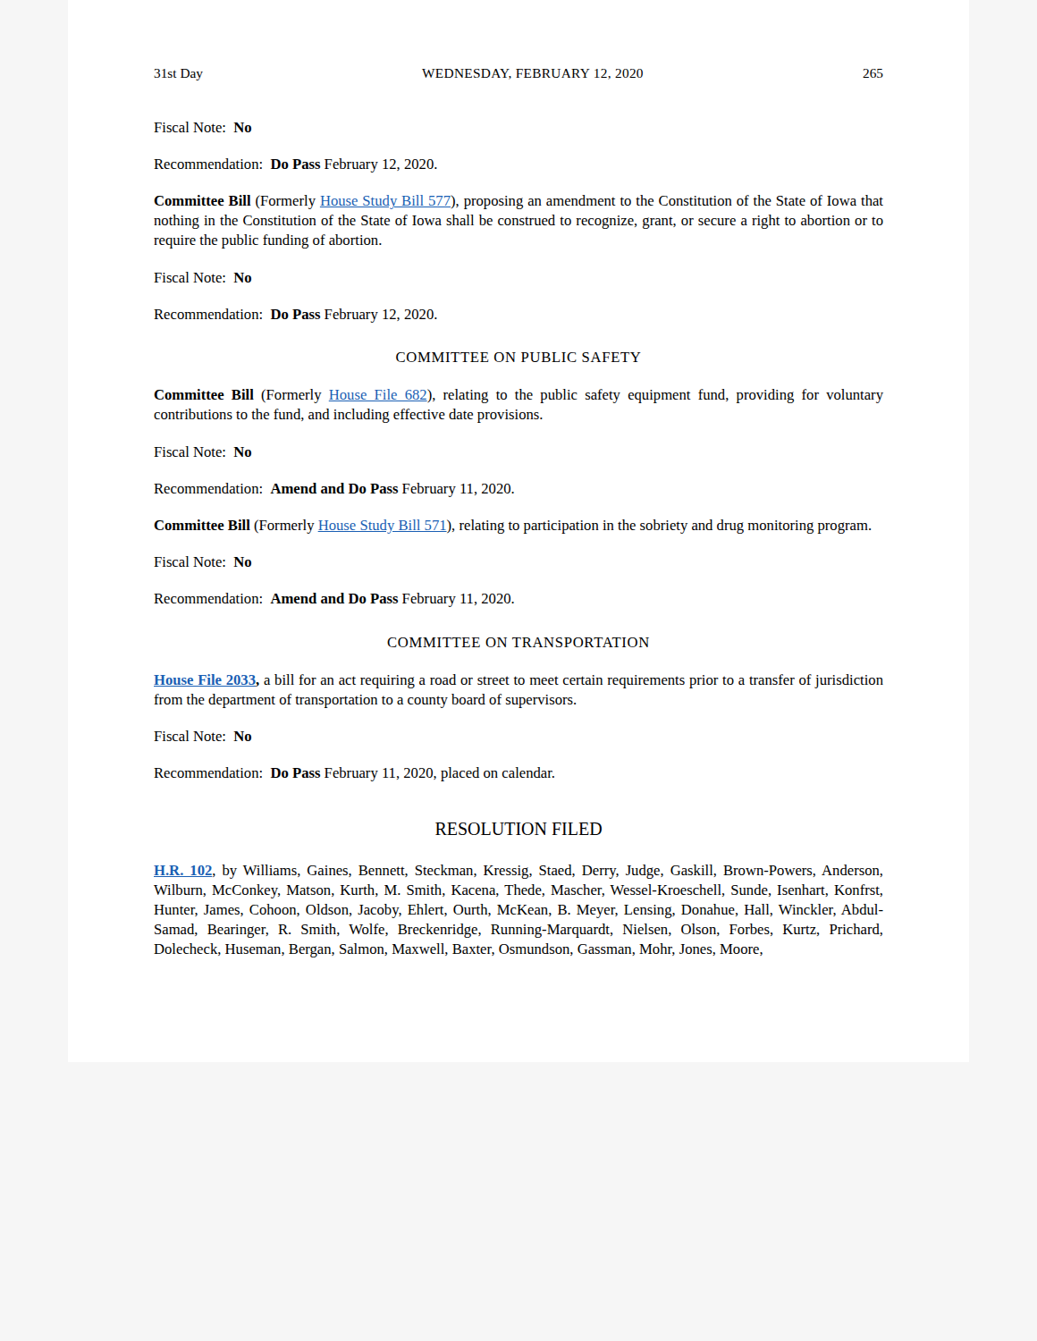31st Day WEDNESDAY, FEBRUARY 12, 2020 265
Fiscal Note: No
Recommendation: Do Pass February 12, 2020.
Committee Bill (Formerly House Study Bill 577), proposing an amendment to the Constitution of the State of Iowa that nothing in the Constitution of the State of Iowa shall be construed to recognize, grant, or secure a right to abortion or to require the public funding of abortion.
Fiscal Note: No
Recommendation: Do Pass February 12, 2020.
COMMITTEE ON PUBLIC SAFETY
Committee Bill (Formerly House File 682), relating to the public safety equipment fund, providing for voluntary contributions to the fund, and including effective date provisions.
Fiscal Note: No
Recommendation: Amend and Do Pass February 11, 2020.
Committee Bill (Formerly House Study Bill 571), relating to participation in the sobriety and drug monitoring program.
Fiscal Note: No
Recommendation: Amend and Do Pass February 11, 2020.
COMMITTEE ON TRANSPORTATION
House File 2033, a bill for an act requiring a road or street to meet certain requirements prior to a transfer of jurisdiction from the department of transportation to a county board of supervisors.
Fiscal Note: No
Recommendation: Do Pass February 11, 2020, placed on calendar.
RESOLUTION FILED
H.R. 102, by Williams, Gaines, Bennett, Steckman, Kressig, Staed, Derry, Judge, Gaskill, Brown-Powers, Anderson, Wilburn, McConkey, Matson, Kurth, M. Smith, Kacena, Thede, Mascher, Wessel-Kroeschell, Sunde, Isenhart, Konfrst, Hunter, James, Cohoon, Oldson, Jacoby, Ehlert, Ourth, McKean, B. Meyer, Lensing, Donahue, Hall, Winckler, Abdul-Samad, Bearinger, R. Smith, Wolfe, Breckenridge, Running-Marquardt, Nielsen, Olson, Forbes, Kurtz, Prichard, Dolecheck, Huseman, Bergan, Salmon, Maxwell, Baxter, Osmundson, Gassman, Mohr, Jones, Moore,